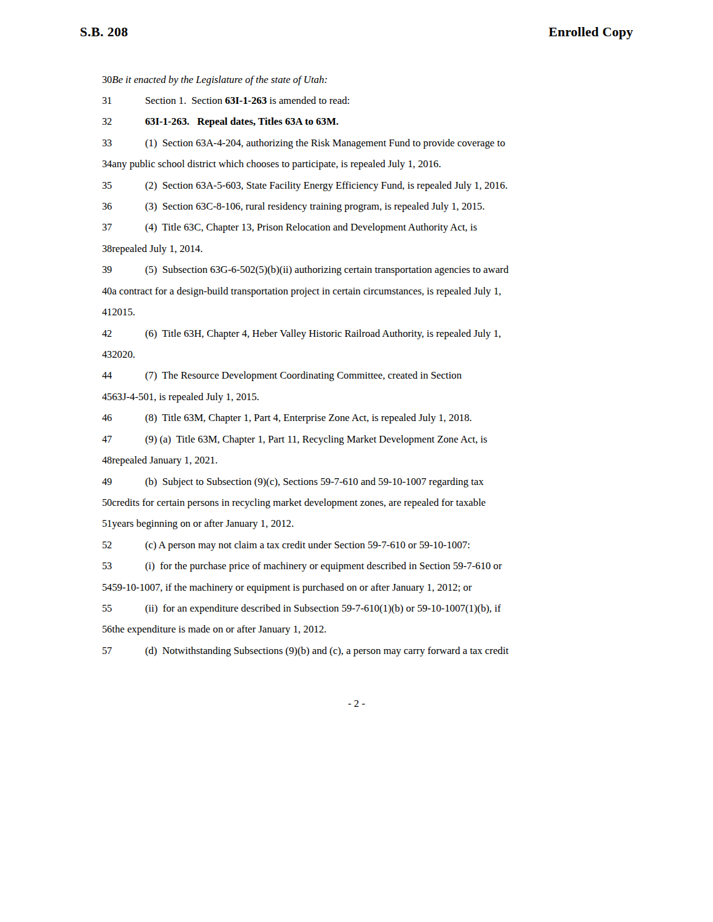S.B. 208 Enrolled Copy
| 30 | Be it enacted by the Legislature of the state of Utah: |
| 31 | Section 1. Section 63I-1-263 is amended to read: |
| 32 | 63I-1-263. Repeal dates, Titles 63A to 63M. |
| 33 | (1) Section 63A-4-204, authorizing the Risk Management Fund to provide coverage to |
| 34 | any public school district which chooses to participate, is repealed July 1, 2016. |
| 35 | (2) Section 63A-5-603, State Facility Energy Efficiency Fund, is repealed July 1, 2016. |
| 36 | (3) Section 63C-8-106, rural residency training program, is repealed July 1, 2015. |
| 37 | (4) Title 63C, Chapter 13, Prison Relocation and Development Authority Act, is |
| 38 | repealed July 1, 2014. |
| 39 | (5) Subsection 63G-6-502(5)(b)(ii) authorizing certain transportation agencies to award |
| 40 | a contract for a design-build transportation project in certain circumstances, is repealed July 1, |
| 41 | 2015. |
| 42 | (6) Title 63H, Chapter 4, Heber Valley Historic Railroad Authority, is repealed July 1, |
| 43 | 2020. |
| 44 | (7) The Resource Development Coordinating Committee, created in Section |
| 45 | 63J-4-501, is repealed July 1, 2015. |
| 46 | (8) Title 63M, Chapter 1, Part 4, Enterprise Zone Act, is repealed July 1, 2018. |
| 47 | (9) (a) Title 63M, Chapter 1, Part 11, Recycling Market Development Zone Act, is |
| 48 | repealed January 1, 2021. |
| 49 | (b) Subject to Subsection (9)(c), Sections 59-7-610 and 59-10-1007 regarding tax |
| 50 | credits for certain persons in recycling market development zones, are repealed for taxable |
| 51 | years beginning on or after January 1, 2012. |
| 52 | (c) A person may not claim a tax credit under Section 59-7-610 or 59-10-1007: |
| 53 | (i) for the purchase price of machinery or equipment described in Section 59-7-610 or |
| 54 | 59-10-1007, if the machinery or equipment is purchased on or after January 1, 2012; or |
| 55 | (ii) for an expenditure described in Subsection 59-7-610(1)(b) or 59-10-1007(1)(b), if |
| 56 | the expenditure is made on or after January 1, 2012. |
| 57 | (d) Notwithstanding Subsections (9)(b) and (c), a person may carry forward a tax credit |
- 2 -